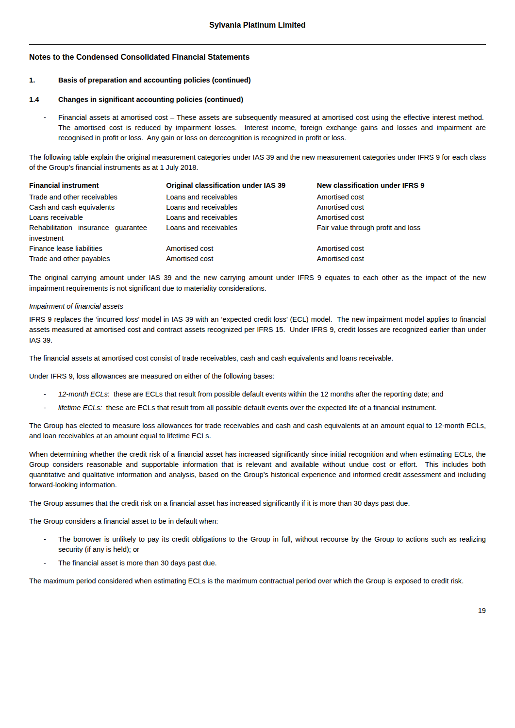Sylvania Platinum Limited
Notes to the Condensed Consolidated Financial Statements
1. Basis of preparation and accounting policies (continued)
1.4 Changes in significant accounting policies (continued)
- Financial assets at amortised cost – These assets are subsequently measured at amortised cost using the effective interest method. The amortised cost is reduced by impairment losses. Interest income, foreign exchange gains and losses and impairment are recognised in profit or loss. Any gain or loss on derecognition is recognized in profit or loss.
The following table explain the original measurement categories under IAS 39 and the new measurement categories under IFRS 9 for each class of the Group’s financial instruments as at 1 July 2018.
| Financial instrument | Original classification under IAS 39 | New classification under IFRS 9 |
| --- | --- | --- |
| Trade and other receivables | Loans and receivables | Amortised cost |
| Cash and cash equivalents | Loans and receivables | Amortised cost |
| Loans receivable | Loans and receivables | Amortised cost |
| Rehabilitation insurance guarantee investment | Loans and receivables | Fair value through profit and loss |
| Finance lease liabilities | Amortised cost | Amortised cost |
| Trade and other payables | Amortised cost | Amortised cost |
The original carrying amount under IAS 39 and the new carrying amount under IFRS 9 equates to each other as the impact of the new impairment requirements is not significant due to materiality considerations.
Impairment of financial assets
IFRS 9 replaces the ‘incurred loss’ model in IAS 39 with an ‘expected credit loss’ (ECL) model. The new impairment model applies to financial assets measured at amortised cost and contract assets recognized per IFRS 15. Under IFRS 9, credit losses are recognized earlier than under IAS 39.
The financial assets at amortised cost consist of trade receivables, cash and cash equivalents and loans receivable.
Under IFRS 9, loss allowances are measured on either of the following bases:
-12-month ECLs: these are ECLs that result from possible default events within the 12 months after the reporting date; and
-lifetime ECLs: these are ECLs that result from all possible default events over the expected life of a financial instrument.
The Group has elected to measure loss allowances for trade receivables and cash and cash equivalents at an amount equal to 12-month ECLs, and loan receivables at an amount equal to lifetime ECLs.
When determining whether the credit risk of a financial asset has increased significantly since initial recognition and when estimating ECLs, the Group considers reasonable and supportable information that is relevant and available without undue cost or effort. This includes both quantitative and qualitative information and analysis, based on the Group’s historical experience and informed credit assessment and including forward-looking information.
The Group assumes that the credit risk on a financial asset has increased significantly if it is more than 30 days past due.
The Group considers a financial asset to be in default when:
-The borrower is unlikely to pay its credit obligations to the Group in full, without recourse by the Group to actions such as realizing security (if any is held); or
-The financial asset is more than 30 days past due.
The maximum period considered when estimating ECLs is the maximum contractual period over which the Group is exposed to credit risk.
19